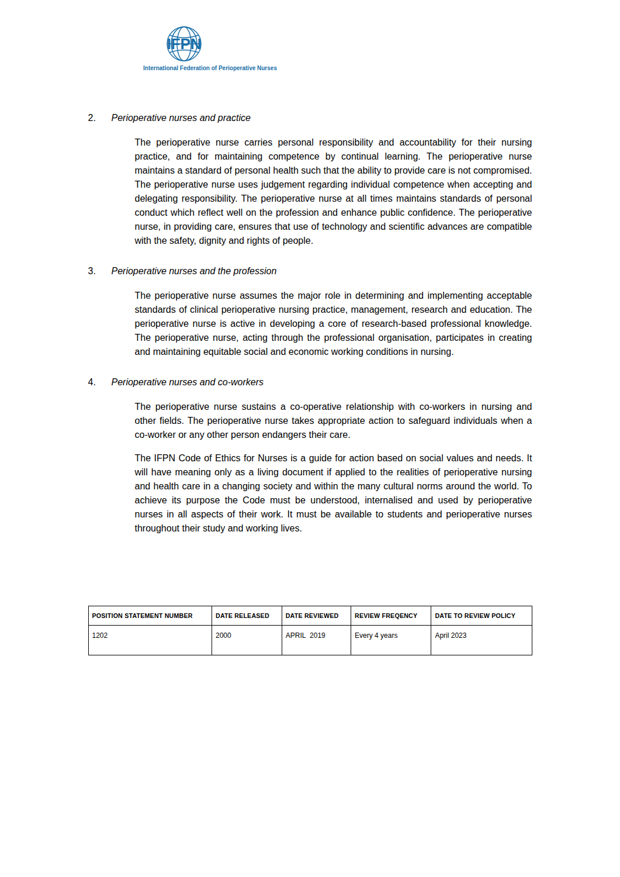Perioperative nurses and practice
The perioperative nurse carries personal responsibility and accountability for their nursing practice, and for maintaining competence by continual learning. The perioperative nurse maintains a standard of personal health such that the ability to provide care is not compromised. The perioperative nurse uses judgement regarding individual competence when accepting and delegating responsibility. The perioperative nurse at all times maintains standards of personal conduct which reflect well on the profession and enhance public confidence. The perioperative nurse, in providing care, ensures that use of technology and scientific advances are compatible with the safety, dignity and rights of people.
Perioperative nurses and the profession
The perioperative nurse assumes the major role in determining and implementing acceptable standards of clinical perioperative nursing practice, management, research and education. The perioperative nurse is active in developing a core of research-based professional knowledge. The perioperative nurse, acting through the professional organisation, participates in creating and maintaining equitable social and economic working conditions in nursing.
Perioperative nurses and co-workers
The perioperative nurse sustains a co-operative relationship with co-workers in nursing and other fields. The perioperative nurse takes appropriate action to safeguard individuals when a co-worker or any other person endangers their care.
The IFPN Code of Ethics for Nurses is a guide for action based on social values and needs. It will have meaning only as a living document if applied to the realities of perioperative nursing and health care in a changing society and within the many cultural norms around the world. To achieve its purpose the Code must be understood, internalised and used by perioperative nurses in all aspects of their work. It must be available to students and perioperative nurses throughout their study and working lives.
| POSITION STATEMENT NUMBER | DATE RELEASED | DATE REVIEWED | REVIEW FREQENCY | DATE TO REVIEW POLICY |
| --- | --- | --- | --- | --- |
| 1202 | 2000 | APRIL 2019 | Every 4 years | April 2023 |